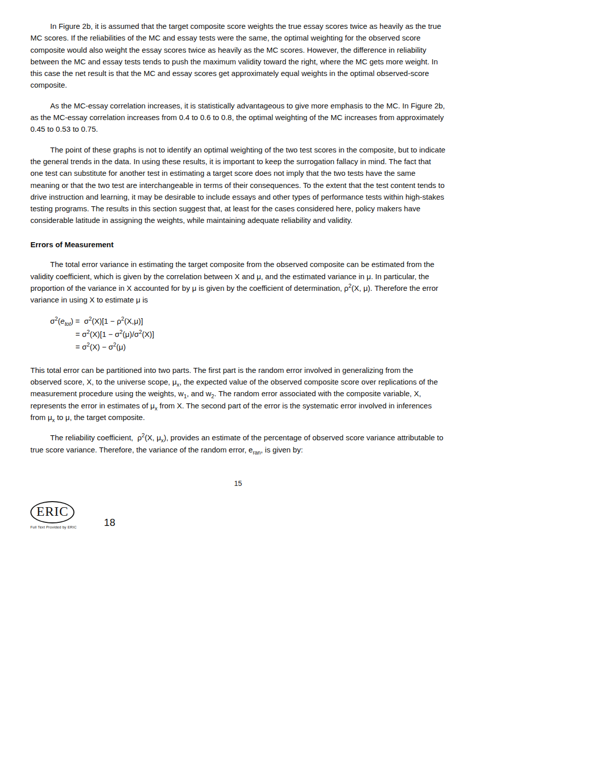In Figure 2b, it is assumed that the target composite score weights the true essay scores twice as heavily as the true MC scores. If the reliabilities of the MC and essay tests were the same, the optimal weighting for the observed score composite would also weight the essay scores twice as heavily as the MC scores. However, the difference in reliability between the MC and essay tests tends to push the maximum validity toward the right, where the MC gets more weight. In this case the net result is that the MC and essay scores get approximately equal weights in the optimal observed-score composite.
As the MC-essay correlation increases, it is statistically advantageous to give more emphasis to the MC. In Figure 2b, as the MC-essay correlation increases from 0.4 to 0.6 to 0.8, the optimal weighting of the MC increases from approximately 0.45 to 0.53 to 0.75.
The point of these graphs is not to identify an optimal weighting of the two test scores in the composite, but to indicate the general trends in the data. In using these results, it is important to keep the surrogation fallacy in mind. The fact that one test can substitute for another test in estimating a target score does not imply that the two tests have the same meaning or that the two test are interchangeable in terms of their consequences. To the extent that the test content tends to drive instruction and learning, it may be desirable to include essays and other types of performance tests within high-stakes testing programs. The results in this section suggest that, at least for the cases considered here, policy makers have considerable latitude in assigning the weights, while maintaining adequate reliability and validity.
Errors of Measurement
The total error variance in estimating the target composite from the observed composite can be estimated from the validity coefficient, which is given by the correlation between X and μ, and the estimated variance in μ. In particular, the proportion of the variance in X accounted for by μ is given by the coefficient of determination, ρ2(X, μ). Therefore the error variance in using X to estimate μ is
σ2(etot) = σ2(X)[1 − ρ2(X,μ)]
= σ2(X)[1 − σ2(μ)/σ2(X)]
= σ2(X) − σ2(μ)
This total error can be partitioned into two parts. The first part is the random error involved in generalizing from the observed score, X, to the universe scope, μx, the expected value of the observed composite score over replications of the measurement procedure using the weights, w1, and w2. The random error associated with the composite variable, X, represents the error in estimates of μx from X. The second part of the error is the systematic error involved in inferences from μx to μ, the target composite.
The reliability coefficient, ρ2(X, μx), provides an estimate of the percentage of observed score variance attributable to true score variance. Therefore, the variance of the random error, eran, is given by:
15
ERIC
Full Text Provided by ERIC
18